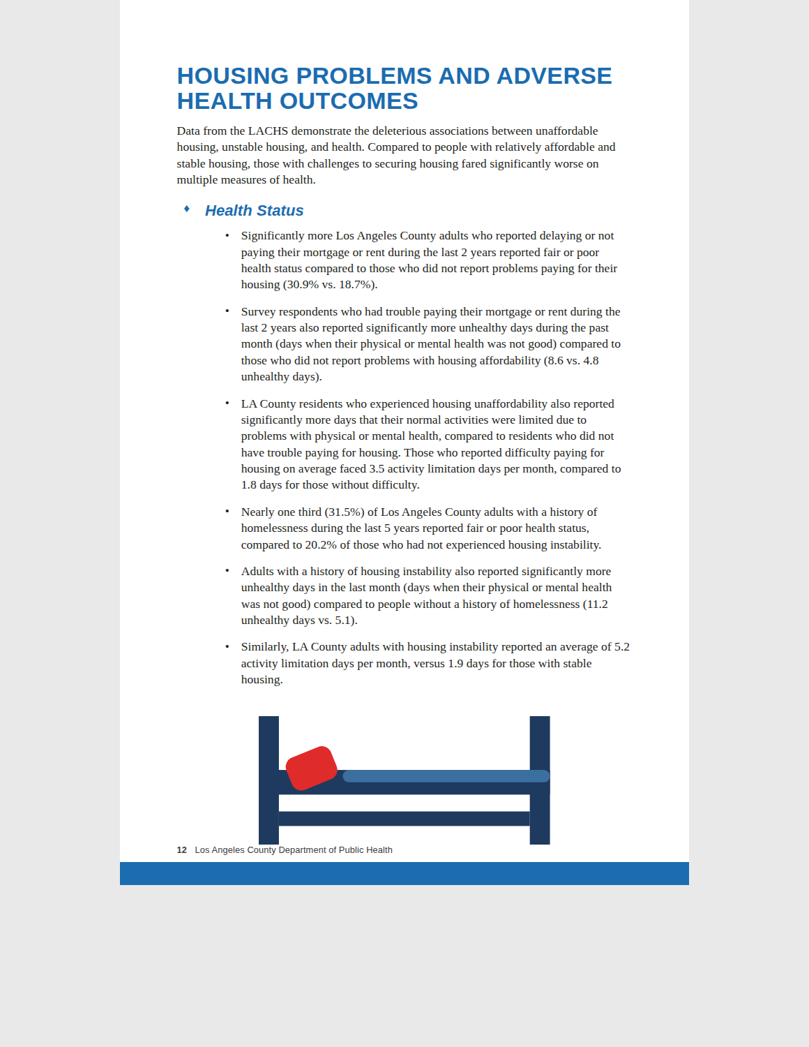Housing Problems and Adverse Health Outcomes
Data from the LACHS demonstrate the deleterious associations between unaffordable housing, unstable housing, and health. Compared to people with relatively affordable and stable housing, those with challenges to securing housing fared significantly worse on multiple measures of health.
Health Status
Significantly more Los Angeles County adults who reported delaying or not paying their mortgage or rent during the last 2 years reported fair or poor health status compared to those who did not report problems paying for their housing (30.9% vs. 18.7%).
Survey respondents who had trouble paying their mortgage or rent during the last 2 years also reported significantly more unhealthy days during the past month (days when their physical or mental health was not good) compared to those who did not report problems with housing affordability (8.6 vs. 4.8 unhealthy days).
LA County residents who experienced housing unaffordability also reported significantly more days that their normal activities were limited due to problems with physical or mental health, compared to residents who did not have trouble paying for housing. Those who reported difficulty paying for housing on average faced 3.5 activity limitation days per month, compared to 1.8 days for those without difficulty.
Nearly one third (31.5%) of Los Angeles County adults with a history of homelessness during the last 5 years reported fair or poor health status, compared to 20.2% of those who had not experienced housing instability.
Adults with a history of housing instability also reported significantly more unhealthy days in the last month (days when their physical or mental health was not good) compared to people without a history of homelessness (11.2 unhealthy days vs. 5.1).
Similarly, LA County adults with housing instability reported an average of 5.2 activity limitation days per month, versus 1.9 days for those with stable housing.
12 Los Angeles County Department of Public Health